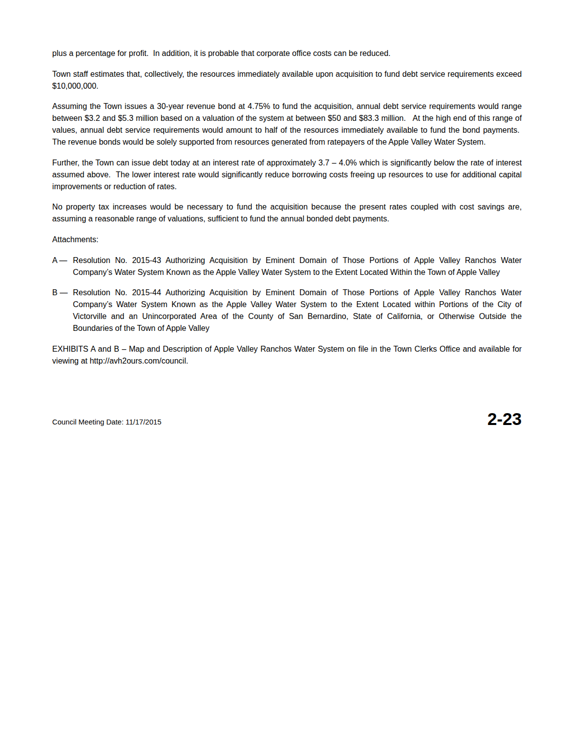plus a percentage for profit. In addition, it is probable that corporate office costs can be reduced.
Town staff estimates that, collectively, the resources immediately available upon acquisition to fund debt service requirements exceed $10,000,000.
Assuming the Town issues a 30-year revenue bond at 4.75% to fund the acquisition, annual debt service requirements would range between $3.2 and $5.3 million based on a valuation of the system at between $50 and $83.3 million. At the high end of this range of values, annual debt service requirements would amount to half of the resources immediately available to fund the bond payments. The revenue bonds would be solely supported from resources generated from ratepayers of the Apple Valley Water System.
Further, the Town can issue debt today at an interest rate of approximately 3.7 – 4.0% which is significantly below the rate of interest assumed above. The lower interest rate would significantly reduce borrowing costs freeing up resources to use for additional capital improvements or reduction of rates.
No property tax increases would be necessary to fund the acquisition because the present rates coupled with cost savings are, assuming a reasonable range of valuations, sufficient to fund the annual bonded debt payments.
Attachments:
A —
Resolution No. 2015-43 Authorizing Acquisition by Eminent Domain of Those Portions of Apple Valley Ranchos Water Company’s Water System Known as the Apple Valley Water System to the Extent Located Within the Town of Apple Valley
B —
Resolution No. 2015-44 Authorizing Acquisition by Eminent Domain of Those Portions of Apple Valley Ranchos Water Company’s Water System Known as the Apple Valley Water System to the Extent Located within Portions of the City of Victorville and an Unincorporated Area of the County of San Bernardino, State of California, or Otherwise Outside the Boundaries of the Town of Apple Valley
EXHIBITS A and B – Map and Description of Apple Valley Ranchos Water System on file in the Town Clerks Office and available for viewing at http://avh2ours.com/council.
Council Meeting Date: 11/17/2015
2-23